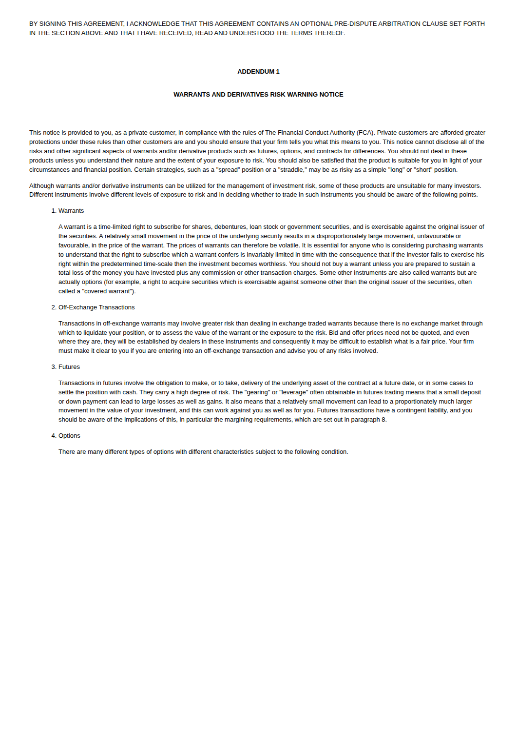BY SIGNING THIS AGREEMENT, I ACKNOWLEDGE THAT THIS AGREEMENT CONTAINS AN OPTIONAL PRE-DISPUTE ARBITRATION CLAUSE SET FORTH IN THE SECTION ABOVE AND THAT I HAVE RECEIVED, READ AND UNDERSTOOD THE TERMS THEREOF.
ADDENDUM 1
WARRANTS AND DERIVATIVES RISK WARNING NOTICE
This notice is provided to you, as a private customer, in compliance with the rules of The Financial Conduct Authority (FCA). Private customers are afforded greater protections under these rules than other customers are and you should ensure that your firm tells you what this means to you. This notice cannot disclose all of the risks and other significant aspects of warrants and/or derivative products such as futures, options, and contracts for differences. You should not deal in these products unless you understand their nature and the extent of your exposure to risk. You should also be satisfied that the product is suitable for you in light of your circumstances and financial position. Certain strategies, such as a "spread" position or a "straddle," may be as risky as a simple "long" or "short" position.
Although warrants and/or derivative instruments can be utilized for the management of investment risk, some of these products are unsuitable for many investors. Different instruments involve different levels of exposure to risk and in deciding whether to trade in such instruments you should be aware of the following points.
Warrants
A warrant is a time-limited right to subscribe for shares, debentures, loan stock or government securities, and is exercisable against the original issuer of the securities. A relatively small movement in the price of the underlying security results in a disproportionately large movement, unfavourable or favourable, in the price of the warrant. The prices of warrants can therefore be volatile. It is essential for anyone who is considering purchasing warrants to understand that the right to subscribe which a warrant confers is invariably limited in time with the consequence that if the investor fails to exercise his right within the predetermined time-scale then the investment becomes worthless. You should not buy a warrant unless you are prepared to sustain a total loss of the money you have invested plus any commission or other transaction charges. Some other instruments are also called warrants but are actually options (for example, a right to acquire securities which is exercisable against someone other than the original issuer of the securities, often called a "covered warrant").
Off-Exchange Transactions
Transactions in off-exchange warrants may involve greater risk than dealing in exchange traded warrants because there is no exchange market through which to liquidate your position, or to assess the value of the warrant or the exposure to the risk. Bid and offer prices need not be quoted, and even where they are, they will be established by dealers in these instruments and consequently it may be difficult to establish what is a fair price. Your firm must make it clear to you if you are entering into an off-exchange transaction and advise you of any risks involved.
Futures
Transactions in futures involve the obligation to make, or to take, delivery of the underlying asset of the contract at a future date, or in some cases to settle the position with cash. They carry a high degree of risk. The "gearing" or "leverage" often obtainable in futures trading means that a small deposit or down payment can lead to large losses as well as gains. It also means that a relatively small movement can lead to a proportionately much larger movement in the value of your investment, and this can work against you as well as for you. Futures transactions have a contingent liability, and you should be aware of the implications of this, in particular the margining requirements, which are set out in paragraph 8.
Options
There are many different types of options with different characteristics subject to the following condition.